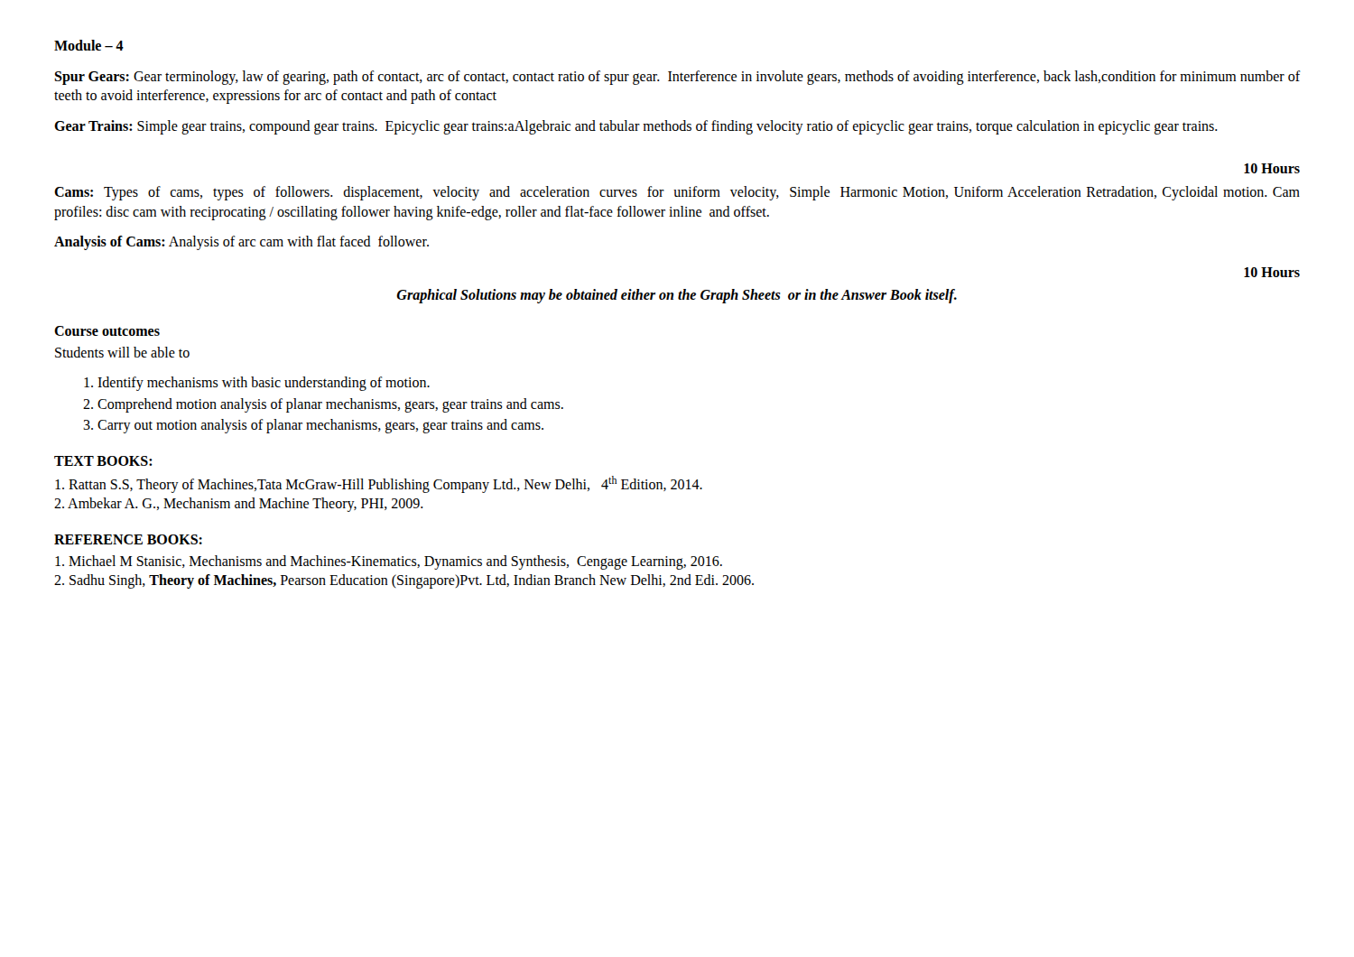Module – 4
Spur Gears: Gear terminology, law of gearing, path of contact, arc of contact, contact ratio of spur gear. Interference in involute gears, methods of avoiding interference, back lash,condition for minimum number of teeth to avoid interference, expressions for arc of contact and path of contact
Gear Trains: Simple gear trains, compound gear trains. Epicyclic gear trains:aAlgebraic and tabular methods of finding velocity ratio of epicyclic gear trains, torque calculation in epicyclic gear trains.
10 Hours
Cams: Types of cams, types of followers. displacement, velocity and acceleration curves for uniform velocity, Simple Harmonic Motion, Uniform Acceleration Retradation, Cycloidal motion. Cam profiles: disc cam with reciprocating / oscillating follower having knife-edge, roller and flat-face follower inline and offset.
Analysis of Cams: Analysis of arc cam with flat faced follower.
10 Hours
Graphical Solutions may be obtained either on the Graph Sheets or in the Answer Book itself.
Course outcomes
Students will be able to
Identify mechanisms with basic understanding of motion.
Comprehend motion analysis of planar mechanisms, gears, gear trains and cams.
Carry out motion analysis of planar mechanisms, gears, gear trains and cams.
TEXT BOOKS:
1. Rattan S.S, Theory of Machines,Tata McGraw-Hill Publishing Company Ltd., New Delhi, 4th Edition, 2014.
2. Ambekar A. G., Mechanism and Machine Theory, PHI, 2009.
REFERENCE BOOKS:
1. Michael M Stanisic, Mechanisms and Machines-Kinematics, Dynamics and Synthesis, Cengage Learning, 2016.
2. Sadhu Singh, Theory of Machines, Pearson Education (Singapore)Pvt. Ltd, Indian Branch New Delhi, 2nd Edi. 2006.